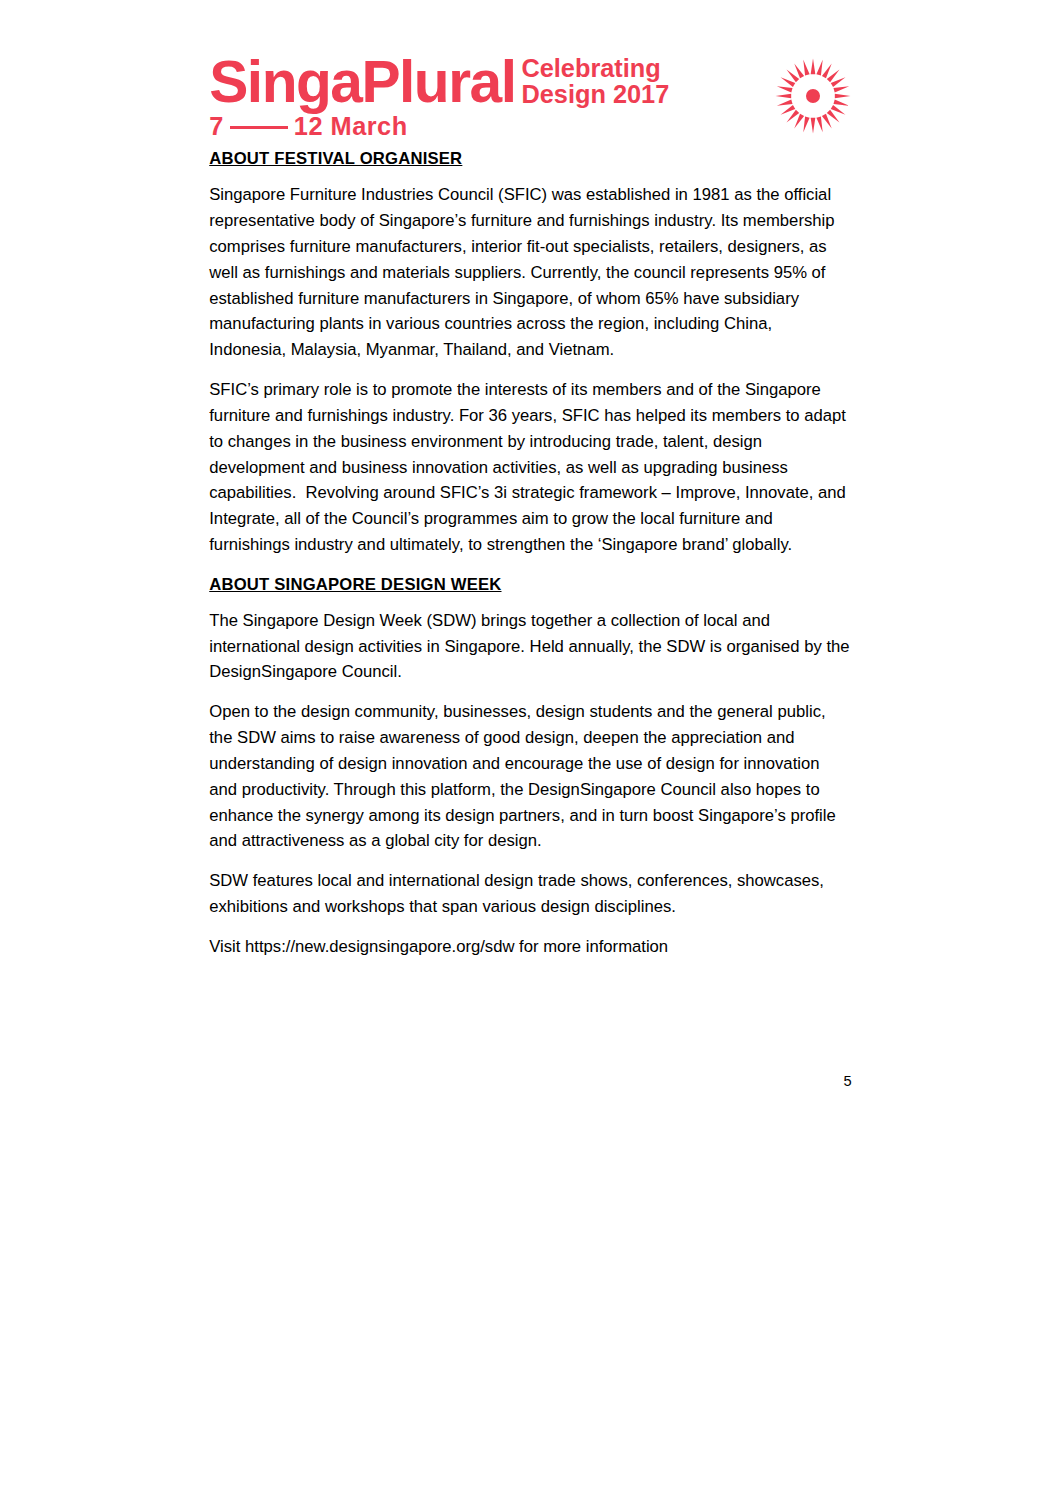SingaPlural Celebrating Design 2017
7 12 March
ABOUT FESTIVAL ORGANISER
Singapore Furniture Industries Council (SFIC) was established in 1981 as the official representative body of Singapore’s furniture and furnishings industry. Its membership comprises furniture manufacturers, interior fit-out specialists, retailers, designers, as well as furnishings and materials suppliers. Currently, the council represents 95% of established furniture manufacturers in Singapore, of whom 65% have subsidiary manufacturing plants in various countries across the region, including China, Indonesia, Malaysia, Myanmar, Thailand, and Vietnam.
SFIC’s primary role is to promote the interests of its members and of the Singapore furniture and furnishings industry. For 36 years, SFIC has helped its members to adapt to changes in the business environment by introducing trade, talent, design development and business innovation activities, as well as upgrading business capabilities. Revolving around SFIC’s 3i strategic framework – Improve, Innovate, and Integrate, all of the Council’s programmes aim to grow the local furniture and furnishings industry and ultimately, to strengthen the ‘Singapore brand’ globally.
ABOUT SINGAPORE DESIGN WEEK
The Singapore Design Week (SDW) brings together a collection of local and international design activities in Singapore. Held annually, the SDW is organised by the DesignSingapore Council.
Open to the design community, businesses, design students and the general public, the SDW aims to raise awareness of good design, deepen the appreciation and understanding of design innovation and encourage the use of design for innovation and productivity. Through this platform, the DesignSingapore Council also hopes to enhance the synergy among its design partners, and in turn boost Singapore’s profile and attractiveness as a global city for design.
SDW features local and international design trade shows, conferences, showcases, exhibitions and workshops that span various design disciplines.
Visit https://new.designsingapore.org/sdw for more information
5